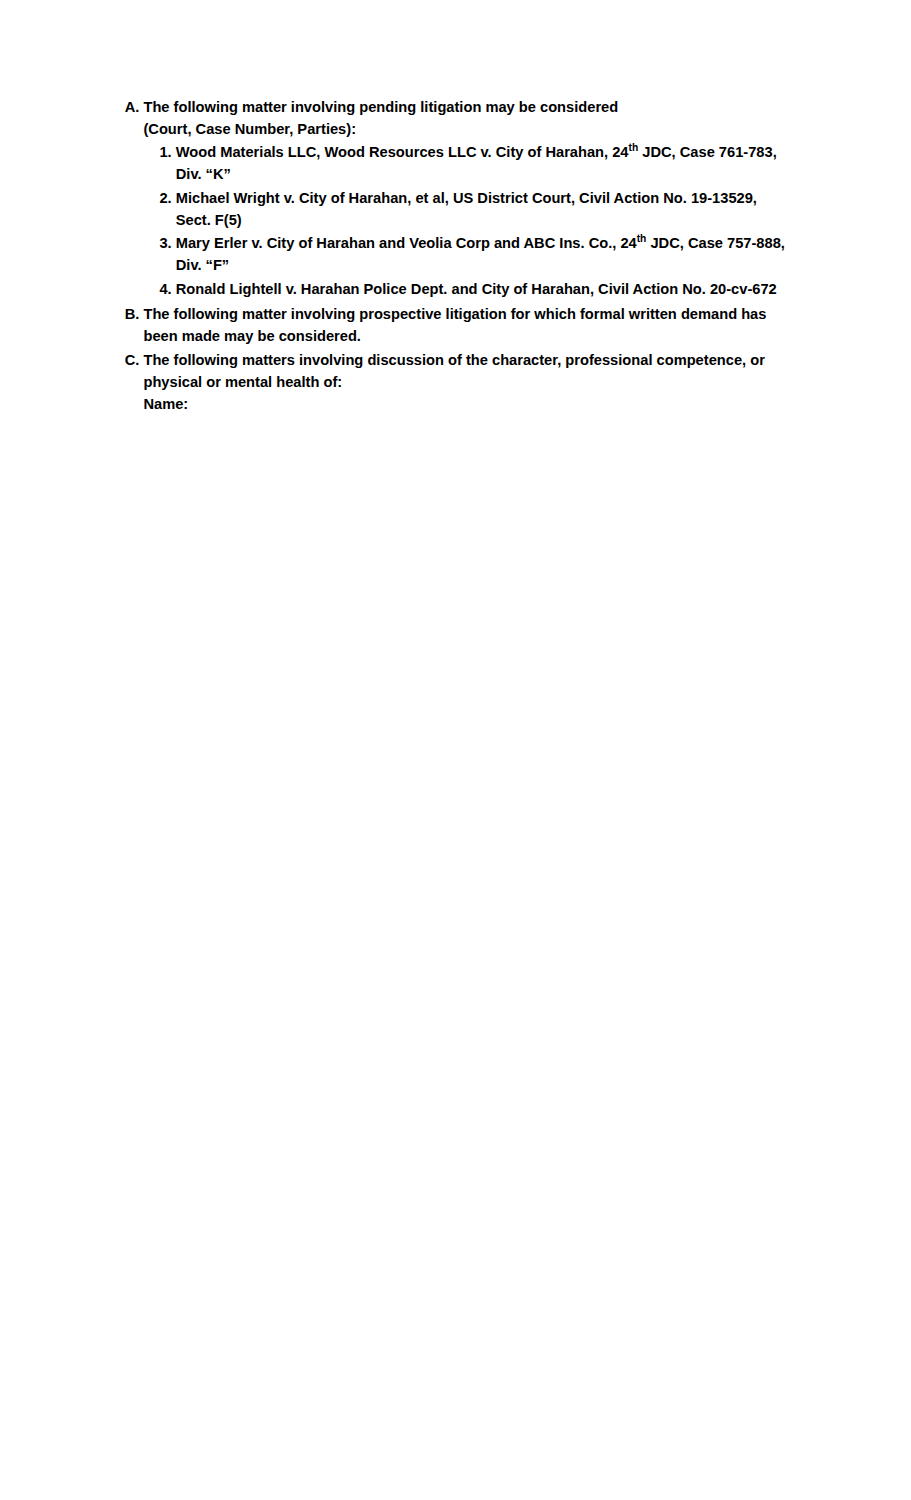The following matter involving pending litigation may be considered (Court, Case Number, Parties):
Wood Materials LLC, Wood Resources LLC v. City of Harahan, 24th JDC, Case 761-783, Div. “K”
Michael Wright v. City of Harahan, et al, US District Court, Civil Action No. 19-13529, Sect. F(5)
Mary Erler v. City of Harahan and Veolia Corp and ABC Ins. Co., 24th JDC, Case 757-888, Div. “F”
Ronald Lightell v. Harahan Police Dept. and City of Harahan, Civil Action No. 20-cv-672
The following matter involving prospective litigation for which formal written demand has been made may be considered.
The following matters involving discussion of the character, professional competence, or physical or mental health of: Name: